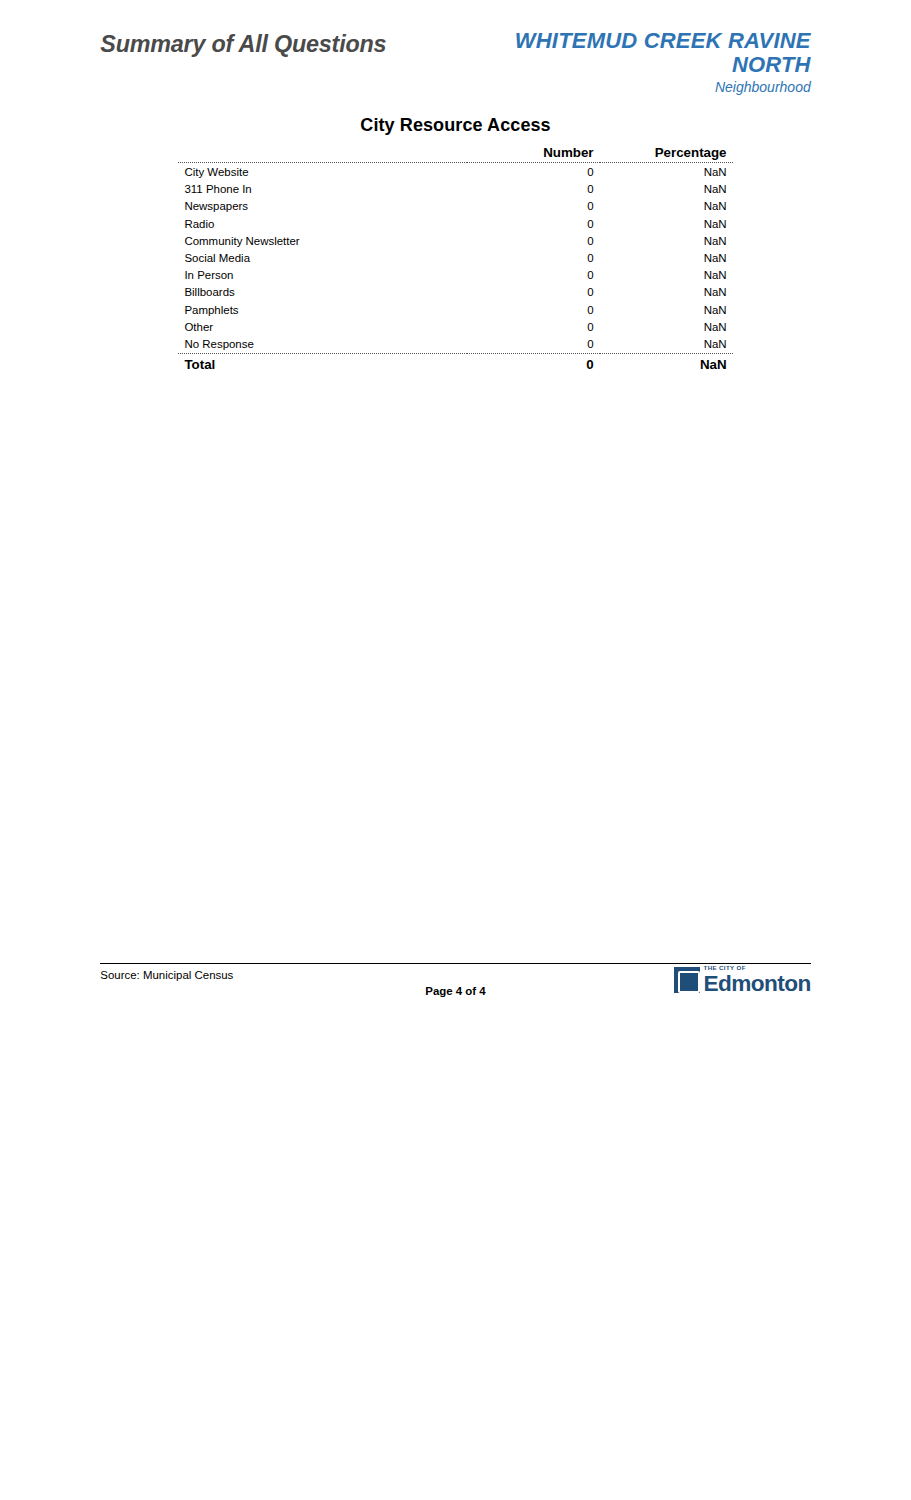Summary of All Questions
WHITEMUD CREEK RAVINE
NORTH
Neighbourhood
City Resource Access
| | Number | Percentage |
| --- | --- | --- |
| City Website | 0 | NaN |
| 311 Phone In | 0 | NaN |
| Newspapers | 0 | NaN |
| Radio | 0 | NaN |
| Community Newsletter | 0 | NaN |
| Social Media | 0 | NaN |
| In Person | 0 | NaN |
| Billboards | 0 | NaN |
| Pamphlets | 0 | NaN |
| Other | 0 | NaN |
| No Response | 0 | NaN |
| Total | 0 | NaN |
Source: Municipal Census
Page 4 of 4
THE CITY OF Edmonton